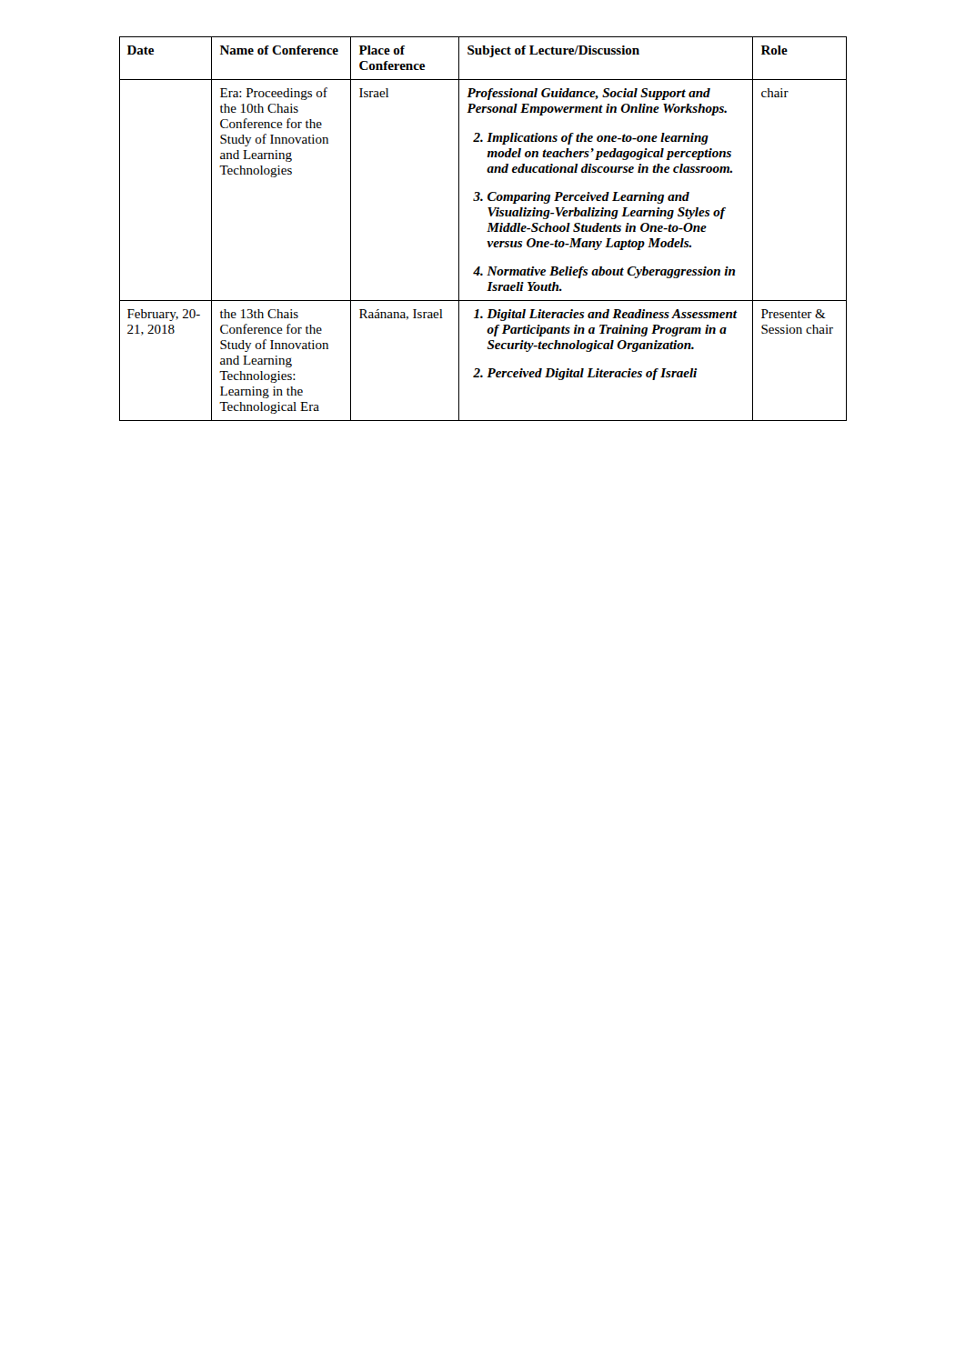| Date | Name of Conference | Place of Conference | Subject of Lecture/Discussion | Role |
| --- | --- | --- | --- | --- |
| | Era: Proceedings of the 10th Chais Conference for the Study of Innovation and Learning Technologies | Israel | Professional Guidance, Social Support and Personal Empowerment in Online Workshops. Implications of the one-to-one learning model on teachers’ pedagogical perceptions and educational discourse in the classroom. Comparing Perceived Learning and Visualizing-Verbalizing Learning Styles of Middle-School Students in One-to-One versus One-to-Many Laptop Models. Normative Beliefs about Cyberaggression in Israeli Youth. | chair |
| February, 20-21, 2018 | the 13th Chais Conference for the Study of Innovation and Learning Technologies: Learning in the Technological Era | Raánana, Israel | Digital Literacies and Readiness Assessment of Participants in a Training Program in a Security-technological Organization. Perceived Digital Literacies of Israeli | Presenter & Session chair |